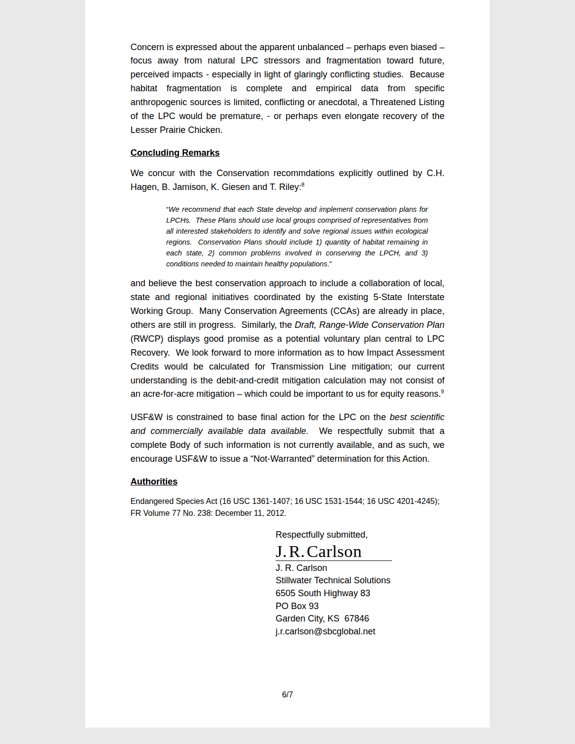Concern is expressed about the apparent unbalanced – perhaps even biased – focus away from natural LPC stressors and fragmentation toward future, perceived impacts - especially in light of glaringly conflicting studies. Because habitat fragmentation is complete and empirical data from specific anthropogenic sources is limited, conflicting or anecdotal, a Threatened Listing of the LPC would be premature, - or perhaps even elongate recovery of the Lesser Prairie Chicken.
Concluding Remarks
We concur with the Conservation recommdations explicitly outlined by C.H. Hagen, B. Jamison, K. Giesen and T. Riley:8
“We recommend that each State develop and implement conservation plans for LPCHs. These Plans should use local groups comprised of representatives from all interested stakeholders to identify and solve regional issues within ecological regions. Conservation Plans should include 1) quantity of habitat remaining in each state, 2) common problems involved in conserving the LPCH, and 3) conditions needed to maintain healthy populations.”
and believe the best conservation approach to include a collaboration of local, state and regional initiatives coordinated by the existing 5-State Interstate Working Group. Many Conservation Agreements (CCAs) are already in place, others are still in progress. Similarly, the Draft, Range-Wide Conservation Plan (RWCP) displays good promise as a potential voluntary plan central to LPC Recovery. We look forward to more information as to how Impact Assessment Credits would be calculated for Transmission Line mitigation; our current understanding is the debit-and-credit mitigation calculation may not consist of an acre-for-acre mitigation – which could be important to us for equity reasons.9
USF&W is constrained to base final action for the LPC on the best scientific and commercially available data available. We respectfully submit that a complete Body of such information is not currently available, and as such, we encourage USF&W to issue a “Not-Warranted” determination for this Action.
Authorities
Endangered Species Act (16 USC 1361-1407; 16 USC 1531-1544; 16 USC 4201-4245); FR Volume 77 No. 238: December 11, 2012.
Respectfully submitted,
J. R. Carlson
J. R. Carlson
Stillwater Technical Solutions
6505 South Highway 83
PO Box 93
Garden City, KS 67846
j.r.carlson@sbcglobal.net
6/7